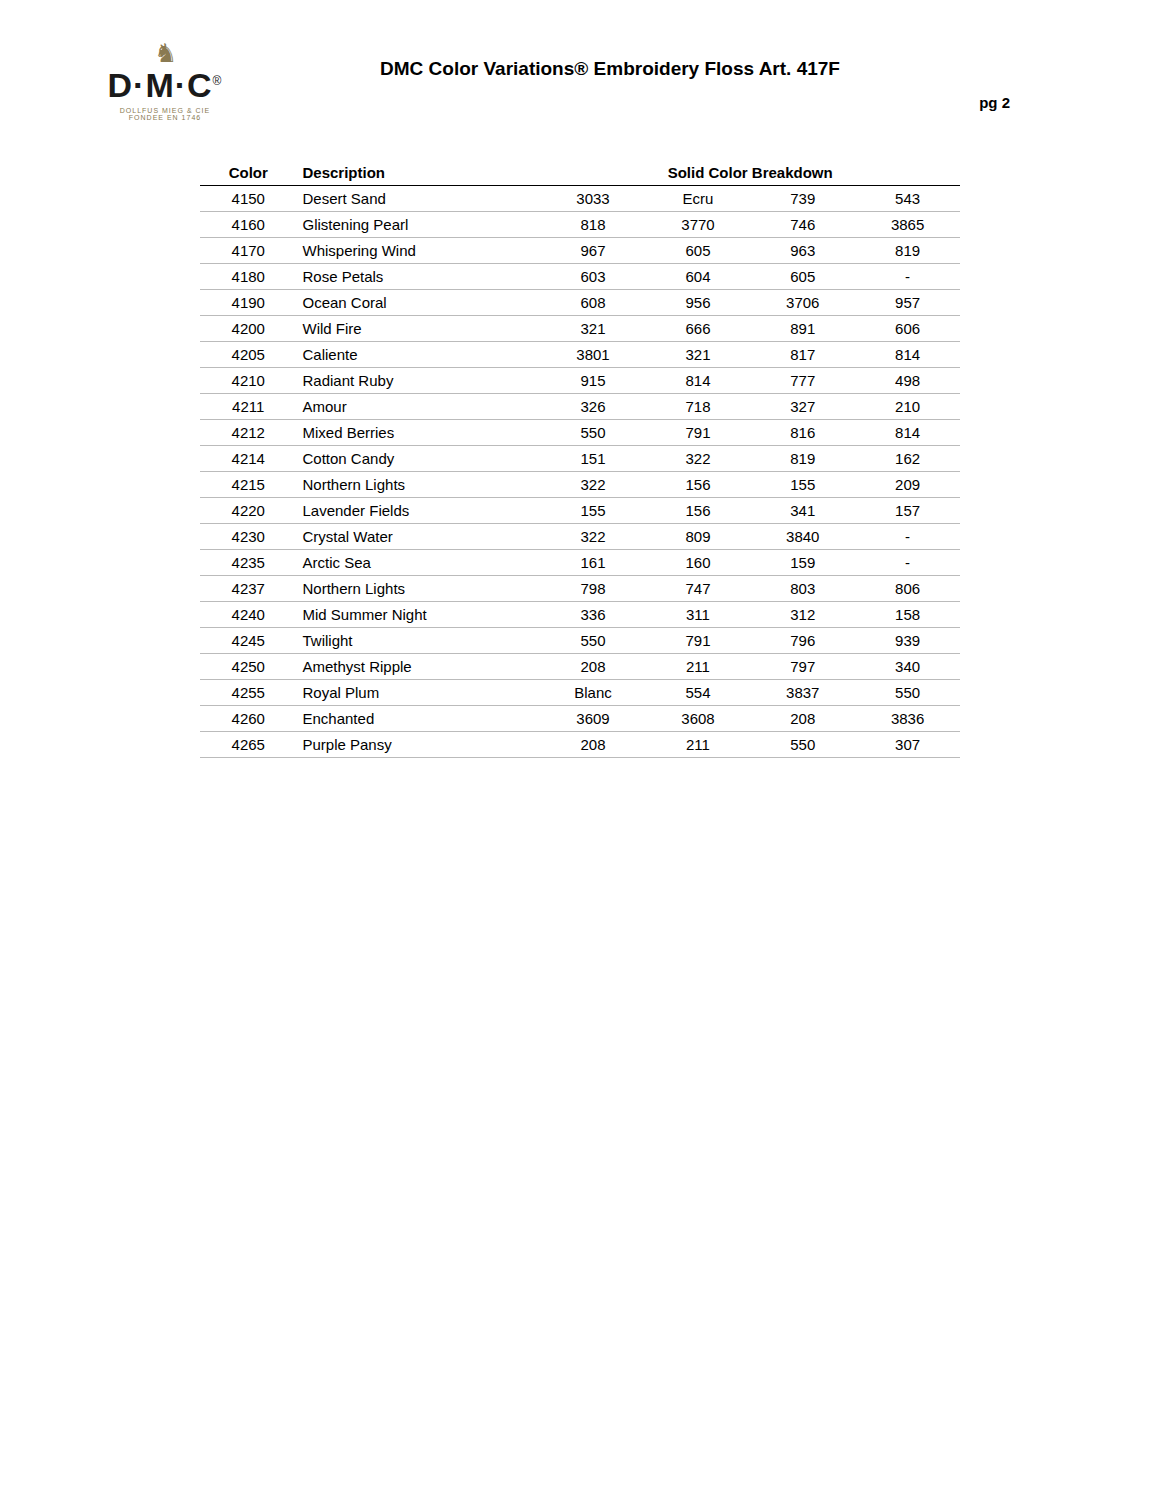♞
D·M·C®
DOLLFUS MIEG & CIE
FONDEE EN 1746
DMC Color Variations® Embroidery Floss Art. 417F
pg 2
| Color | Description | Solid Color Breakdown |
| --- | --- | --- |
| 4150 | Desert Sand | 3033 | Ecru | 739 | 543 |
| 4160 | Glistening Pearl | 818 | 3770 | 746 | 3865 |
| 4170 | Whispering Wind | 967 | 605 | 963 | 819 |
| 4180 | Rose Petals | 603 | 604 | 605 | - |
| 4190 | Ocean Coral | 608 | 956 | 3706 | 957 |
| 4200 | Wild Fire | 321 | 666 | 891 | 606 |
| 4205 | Caliente | 3801 | 321 | 817 | 814 |
| 4210 | Radiant Ruby | 915 | 814 | 777 | 498 |
| 4211 | Amour | 326 | 718 | 327 | 210 |
| 4212 | Mixed Berries | 550 | 791 | 816 | 814 |
| 4214 | Cotton Candy | 151 | 322 | 819 | 162 |
| 4215 | Northern Lights | 322 | 156 | 155 | 209 |
| 4220 | Lavender Fields | 155 | 156 | 341 | 157 |
| 4230 | Crystal Water | 322 | 809 | 3840 | - |
| 4235 | Arctic Sea | 161 | 160 | 159 | - |
| 4237 | Northern Lights | 798 | 747 | 803 | 806 |
| 4240 | Mid Summer Night | 336 | 311 | 312 | 158 |
| 4245 | Twilight | 550 | 791 | 796 | 939 |
| 4250 | Amethyst Ripple | 208 | 211 | 797 | 340 |
| 4255 | Royal Plum | Blanc | 554 | 3837 | 550 |
| 4260 | Enchanted | 3609 | 3608 | 208 | 3836 |
| 4265 | Purple Pansy | 208 | 211 | 550 | 307 |